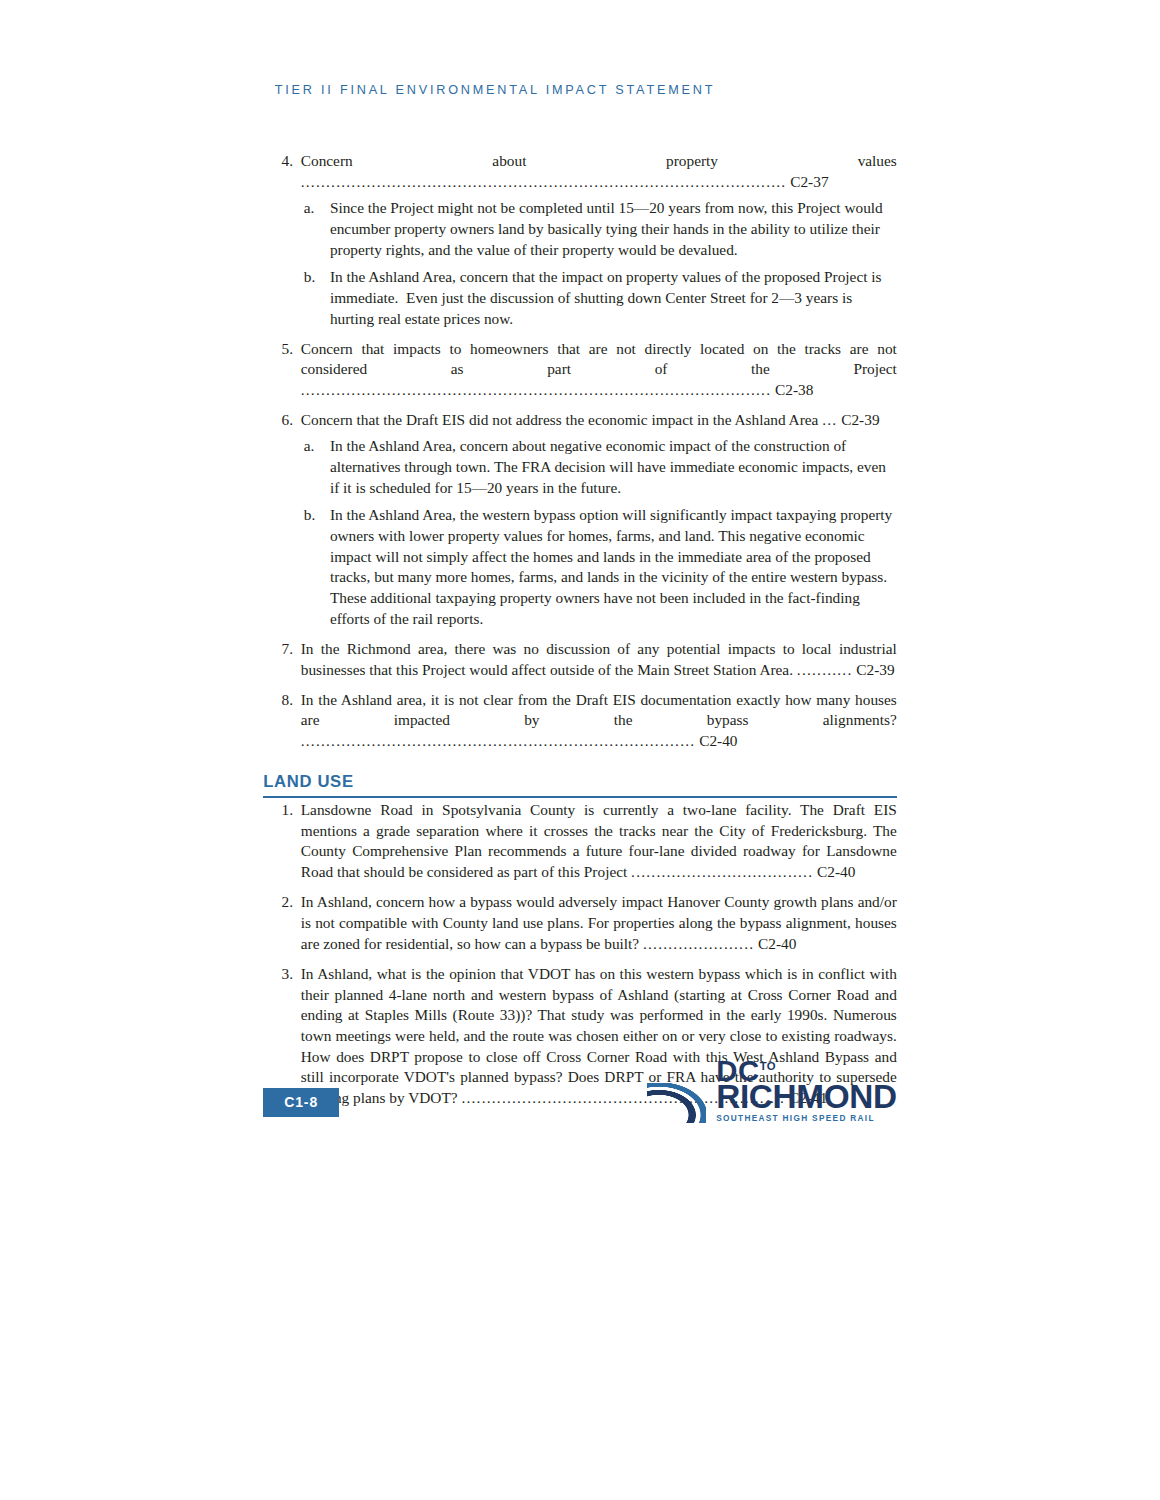Tier II Final Environmental Impact Statement
4. Concern about property values ................................................................................................ C2-37
a. Since the Project might not be completed until 15—20 years from now, this Project would encumber property owners land by basically tying their hands in the ability to utilize their property rights, and the value of their property would be devalued.
b. In the Ashland Area, concern that the impact on property values of the proposed Project is immediate. Even just the discussion of shutting down Center Street for 2—3 years is hurting real estate prices now.
5. Concern that impacts to homeowners that are not directly located on the tracks are not considered as part of the Project ............................................................................................. C2-38
6. Concern that the Draft EIS did not address the economic impact in the Ashland Area ... C2-39
a. In the Ashland Area, concern about negative economic impact of the construction of alternatives through town. The FRA decision will have immediate economic impacts, even if it is scheduled for 15—20 years in the future.
b. In the Ashland Area, the western bypass option will significantly impact taxpaying property owners with lower property values for homes, farms, and land. This negative economic impact will not simply affect the homes and lands in the immediate area of the proposed tracks, but many more homes, farms, and lands in the vicinity of the entire western bypass. These additional taxpaying property owners have not been included in the fact-finding efforts of the rail reports.
7. In the Richmond area, there was no discussion of any potential impacts to local industrial businesses that this Project would affect outside of the Main Street Station Area. ........... C2-39
8. In the Ashland area, it is not clear from the Draft EIS documentation exactly how many houses are impacted by the bypass alignments? .............................................................................. C2-40
Land Use
1. Lansdowne Road in Spotsylvania County is currently a two-lane facility. The Draft EIS mentions a grade separation where it crosses the tracks near the City of Fredericksburg. The County Comprehensive Plan recommends a future four-lane divided roadway for Lansdowne Road that should be considered as part of this Project .................................... C2-40
2. In Ashland, concern how a bypass would adversely impact Hanover County growth plans and/or is not compatible with County land use plans. For properties along the bypass alignment, houses are zoned for residential, so how can a bypass be built? ...................... C2-40
3. In Ashland, what is the opinion that VDOT has on this western bypass which is in conflict with their planned 4-lane north and western bypass of Ashland (starting at Cross Corner Road and ending at Staples Mills (Route 33))? That study was performed in the early 1990s. Numerous town meetings were held, and the route was chosen either on or very close to existing roadways. How does DRPT propose to close off Cross Corner Road with this West Ashland Bypass and still incorporate VDOT's planned bypass? Does DRPT or FRA have the authority to supersede existing plans by VDOT? ................................................................ C2-41
C1-8
DCTO
RICHMOND
SOUTHEAST HIGH SPEED RAIL